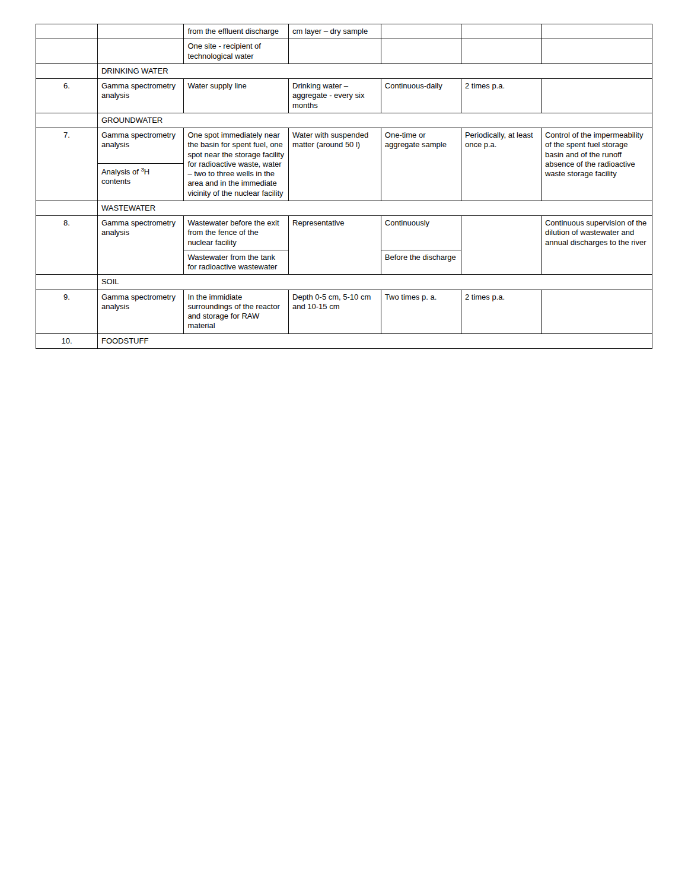| | | from the effluent discharge | cm layer – dry sample | | | |
| | | One site - recipient of technological water | | | | |
| | DRINKING WATER |
| 6. | Gamma spectrometry analysis | Water supply line | Drinking water – aggregate - every six months | Continuous-daily | 2 times p.a. | |
| | GROUNDWATER |
| 7. | Gamma spectrometry analysis | One spot immediately near the basin for spent fuel, one spot near the storage facility for radioactive waste, water – two to three wells in the area and in the immediate vicinity of the nuclear facility | Water with suspended matter (around 50 l) | One-time or aggregate sample | Periodically, at least once p.a. | Control of the impermeability of the spent fuel storage basin and of the runoff absence of the radioactive waste storage facility |
| Analysis of 3 H contents |
| | WASTEWATER |
| 8. | Gamma spectrometry analysis | Wastewater before the exit from the fence of the nuclear facility | Representative | Continuously | | Continuous supervision of the dilution of wastewater and annual discharges to the river |
| Wastewater from the tank for radioactive wastewater | Before the discharge |
| | SOIL |
| 9. | Gamma spectrometry analysis | In the immidiate surroundings of the reactor and storage for RAW material | Depth 0-5 cm, 5-10 cm and 10-15 cm | Two times p. a. | 2 times p.a. | |
| 10. | FOODSTUFF |